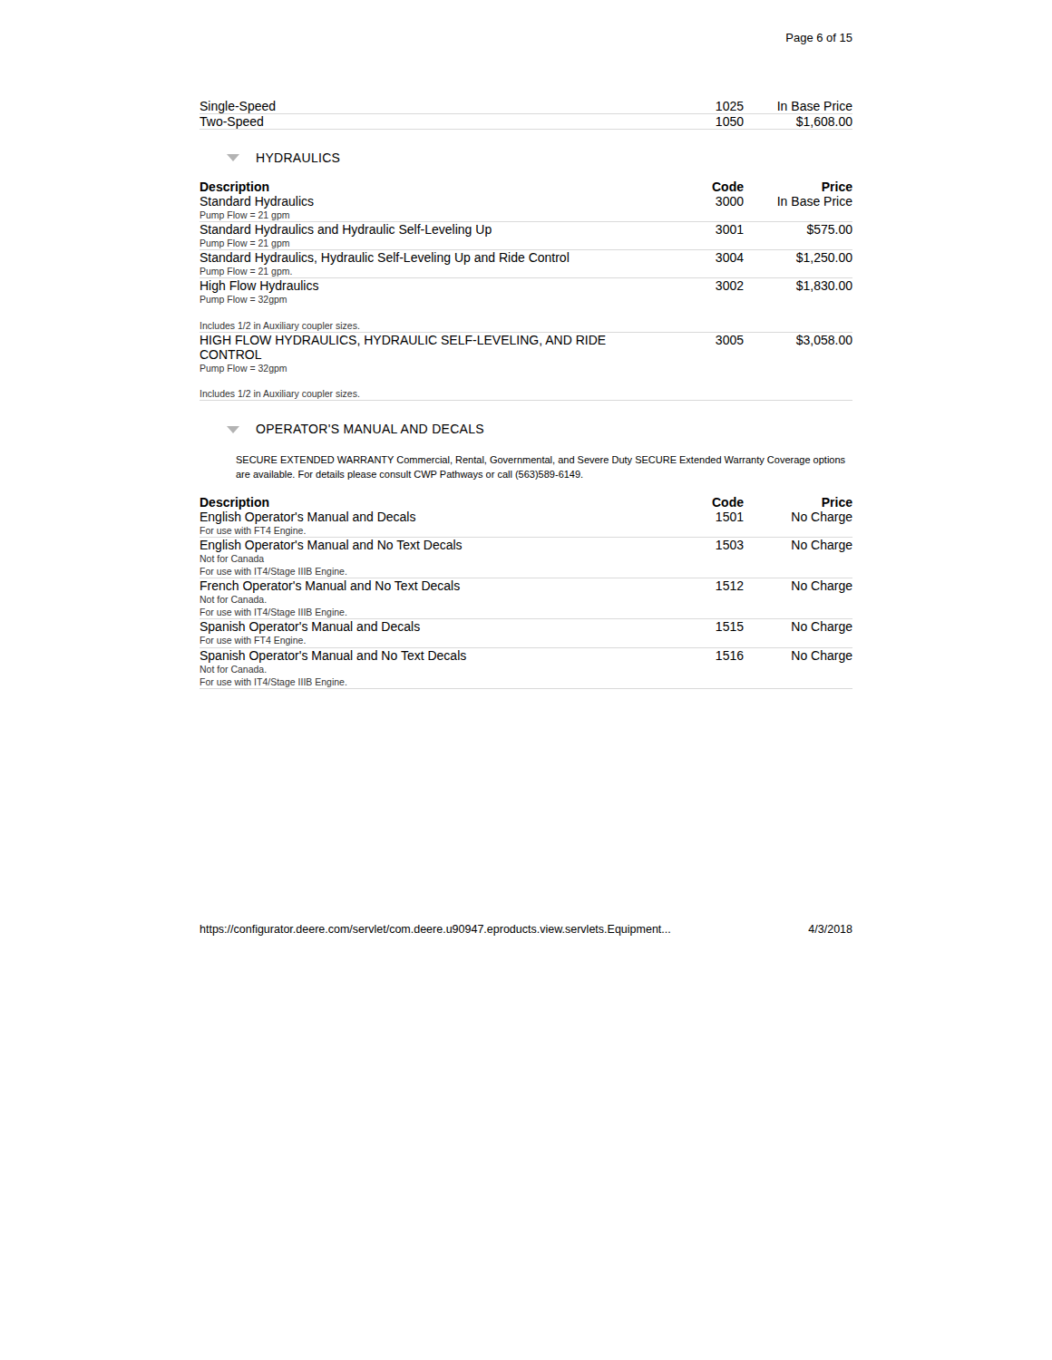Page 6 of 15
| Single-Speed | 1025 | In Base Price |
| Two-Speed | 1050 | $1,608.00 |
HYDRAULICS
| Description | Code | Price |
| Standard Hydraulics | 3000 | In Base Price |
| Pump Flow = 21 gpm |
| Standard Hydraulics and Hydraulic Self-Leveling Up | 3001 | $575.00 |
| Pump Flow = 21 gpm |
| Standard Hydraulics, Hydraulic Self-Leveling Up and Ride Control | 3004 | $1,250.00 |
| Pump Flow = 21 gpm. |
| High Flow Hydraulics | 3002 | $1,830.00 |
| Pump Flow = 32gpm Includes 1/2 in Auxiliary coupler sizes. |
| HIGH FLOW HYDRAULICS, HYDRAULIC SELF-LEVELING, AND RIDE CONTROL | 3005 | $3,058.00 |
| Pump Flow = 32gpm Includes 1/2 in Auxiliary coupler sizes. |
OPERATOR'S MANUAL AND DECALS
SECURE EXTENDED WARRANTY Commercial, Rental, Governmental, and Severe Duty SECURE Extended Warranty Coverage options are available. For details please consult CWP Pathways or call (563)589-6149.
| Description | Code | Price |
| English Operator's Manual and Decals | 1501 | No Charge |
| For use with FT4 Engine. |
| English Operator's Manual and No Text Decals | 1503 | No Charge |
| Not for Canada For use with IT4/Stage IIIB Engine. |
| French Operator's Manual and No Text Decals | 1512 | No Charge |
| Not for Canada. For use with IT4/Stage IIIB Engine. |
| Spanish Operator's Manual and Decals | 1515 | No Charge |
| For use with FT4 Engine. |
| Spanish Operator's Manual and No Text Decals | 1516 | No Charge |
| Not for Canada. For use with IT4/Stage IIIB Engine. |
https://configurator.deere.com/servlet/com.deere.u90947.eproducts.view.servlets.Equipment... 4/3/2018